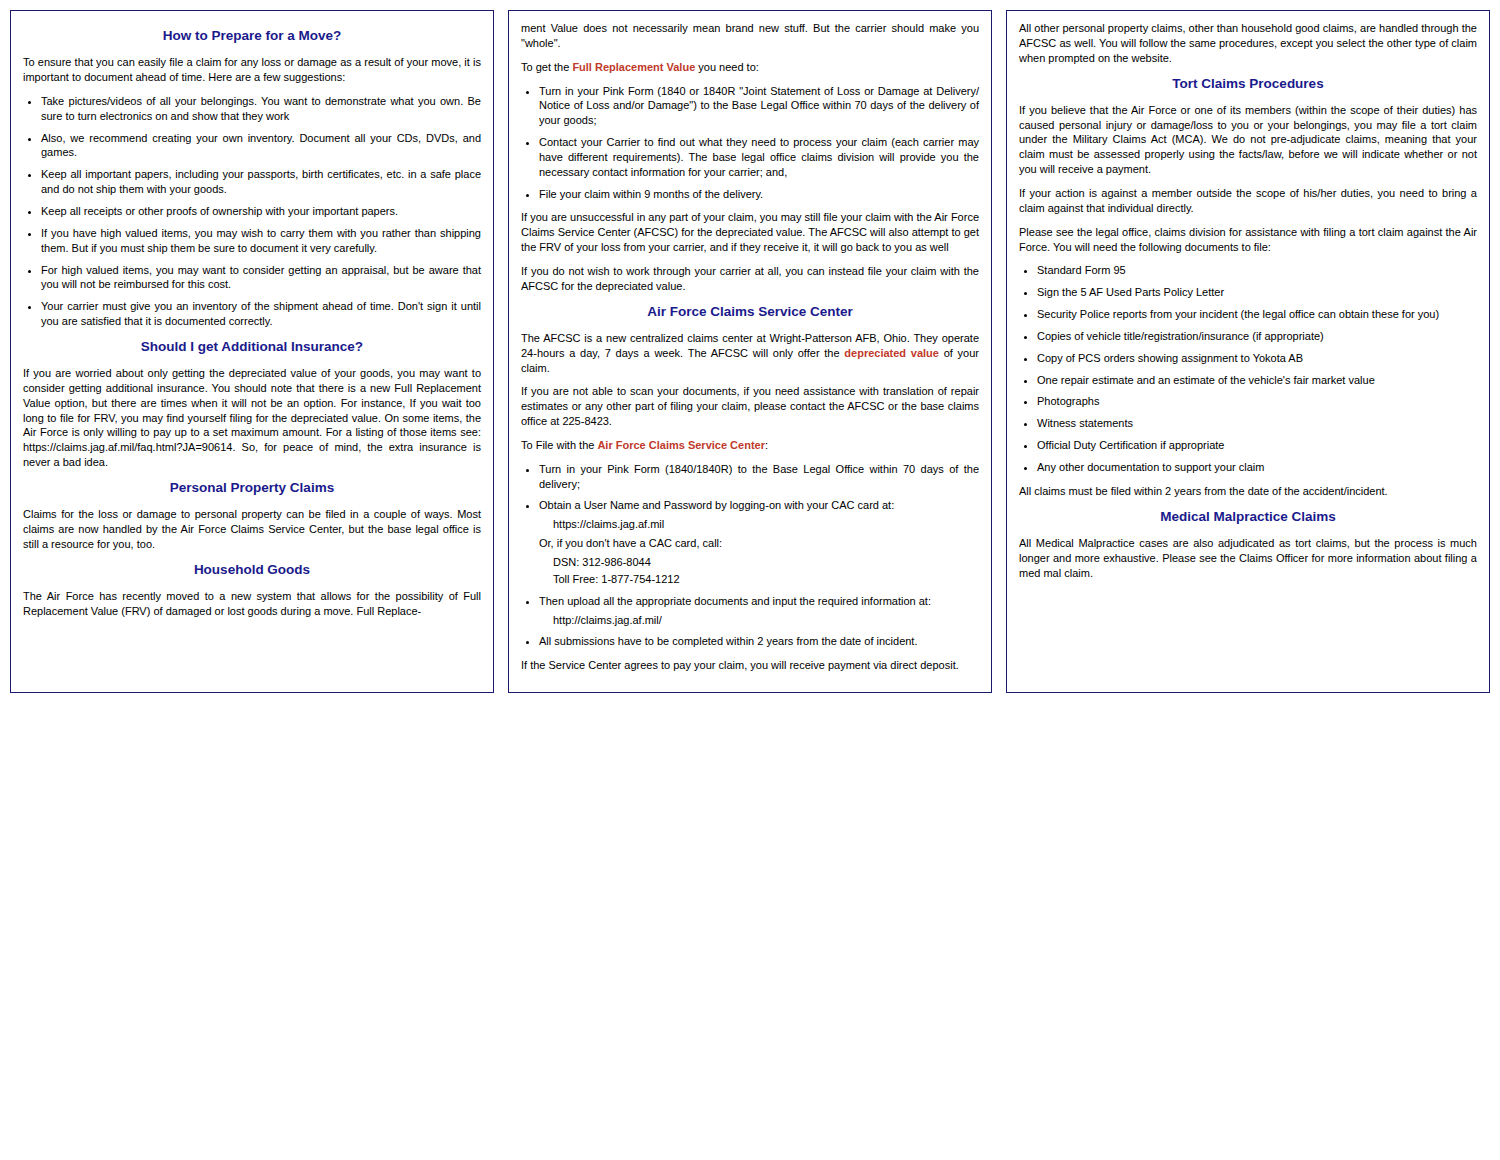How to Prepare for a Move?
To ensure that you can easily file a claim for any loss or damage as a result of your move, it is important to document ahead of time. Here are a few suggestions:
Take pictures/videos of all your belongings. You want to demonstrate what you own. Be sure to turn electronics on and show that they work
Also, we recommend creating your own inventory. Document all your CDs, DVDs, and games.
Keep all important papers, including your passports, birth certificates, etc. in a safe place and do not ship them with your goods.
Keep all receipts or other proofs of ownership with your important papers.
If you have high valued items, you may wish to carry them with you rather than shipping them. But if you must ship them be sure to document it very carefully.
For high valued items, you may want to consider getting an appraisal, but be aware that you will not be reimbursed for this cost.
Your carrier must give you an inventory of the shipment ahead of time. Don't sign it until you are satisfied that it is documented correctly.
Should I get Additional Insurance?
If you are worried about only getting the depreciated value of your goods, you may want to consider getting additional insurance. You should note that there is a new Full Replacement Value option, but there are times when it will not be an option. For instance, If you wait too long to file for FRV, you may find yourself filing for the depreciated value. On some items, the Air Force is only willing to pay up to a set maximum amount. For a listing of those items see: https://claims.jag.af.mil/faq.html?JA=90614. So, for peace of mind, the extra insurance is never a bad idea.
Personal Property Claims
Claims for the loss or damage to personal property can be filed in a couple of ways. Most claims are now handled by the Air Force Claims Service Center, but the base legal office is still a resource for you, too.
Household Goods
The Air Force has recently moved to a new system that allows for the possibility of Full Replacement Value (FRV) of damaged or lost goods during a move. Full Replace-
ment Value does not necessarily mean brand new stuff. But the carrier should make you "whole".
To get the Full Replacement Value you need to:
Turn in your Pink Form (1840 or 1840R "Joint Statement of Loss or Damage at Delivery/ Notice of Loss and/or Damage") to the Base Legal Office within 70 days of the delivery of your goods;
Contact your Carrier to find out what they need to process your claim (each carrier may have different requirements). The base legal office claims division will provide you the necessary contact information for your carrier; and,
File your claim within 9 months of the delivery.
If you are unsuccessful in any part of your claim, you may still file your claim with the Air Force Claims Service Center (AFCSC) for the depreciated value. The AFCSC will also attempt to get the FRV of your loss from your carrier, and if they receive it, it will go back to you as well
If you do not wish to work through your carrier at all, you can instead file your claim with the AFCSC for the depreciated value.
Air Force Claims Service Center
The AFCSC is a new centralized claims center at Wright-Patterson AFB, Ohio. They operate 24-hours a day, 7 days a week. The AFCSC will only offer the depreciated value of your claim.
If you are not able to scan your documents, if you need assistance with translation of repair estimates or any other part of filing your claim, please contact the AFCSC or the base claims office at 225-8423.
To File with the Air Force Claims Service Center:
Turn in your Pink Form (1840/1840R) to the Base Legal Office within 70 days of the delivery;
Obtain a User Name and Password by logging-on with your CAC card at:
https://claims.jag.af.mil
Or, if you don't have a CAC card, call:
DSN: 312-986-8044
Toll Free: 1-877-754-1212
Then upload all the appropriate documents and input the required information at:
http://claims.jag.af.mil/
All submissions have to be completed within 2 years from the date of incident.
If the Service Center agrees to pay your claim, you will receive payment via direct deposit.
All other personal property claims, other than household good claims, are handled through the AFCSC as well. You will follow the same procedures, except you select the other type of claim when prompted on the website.
Tort Claims Procedures
If you believe that the Air Force or one of its members (within the scope of their duties) has caused personal injury or damage/loss to you or your belongings, you may file a tort claim under the Military Claims Act (MCA). We do not pre-adjudicate claims, meaning that your claim must be assessed properly using the facts/law, before we will indicate whether or not you will receive a payment.
If your action is against a member outside the scope of his/her duties, you need to bring a claim against that individual directly.
Please see the legal office, claims division for assistance with filing a tort claim against the Air Force. You will need the following documents to file:
Standard Form 95
Sign the 5 AF Used Parts Policy Letter
Security Police reports from your incident (the legal office can obtain these for you)
Copies of vehicle title/registration/insurance (if appropriate)
Copy of PCS orders showing assignment to Yokota AB
One repair estimate and an estimate of the vehicle's fair market value
Photographs
Witness statements
Official Duty Certification if appropriate
Any other documentation to support your claim
All claims must be filed within 2 years from the date of the accident/incident.
Medical Malpractice Claims
All Medical Malpractice cases are also adjudicated as tort claims, but the process is much longer and more exhaustive. Please see the Claims Officer for more information about filing a med mal claim.